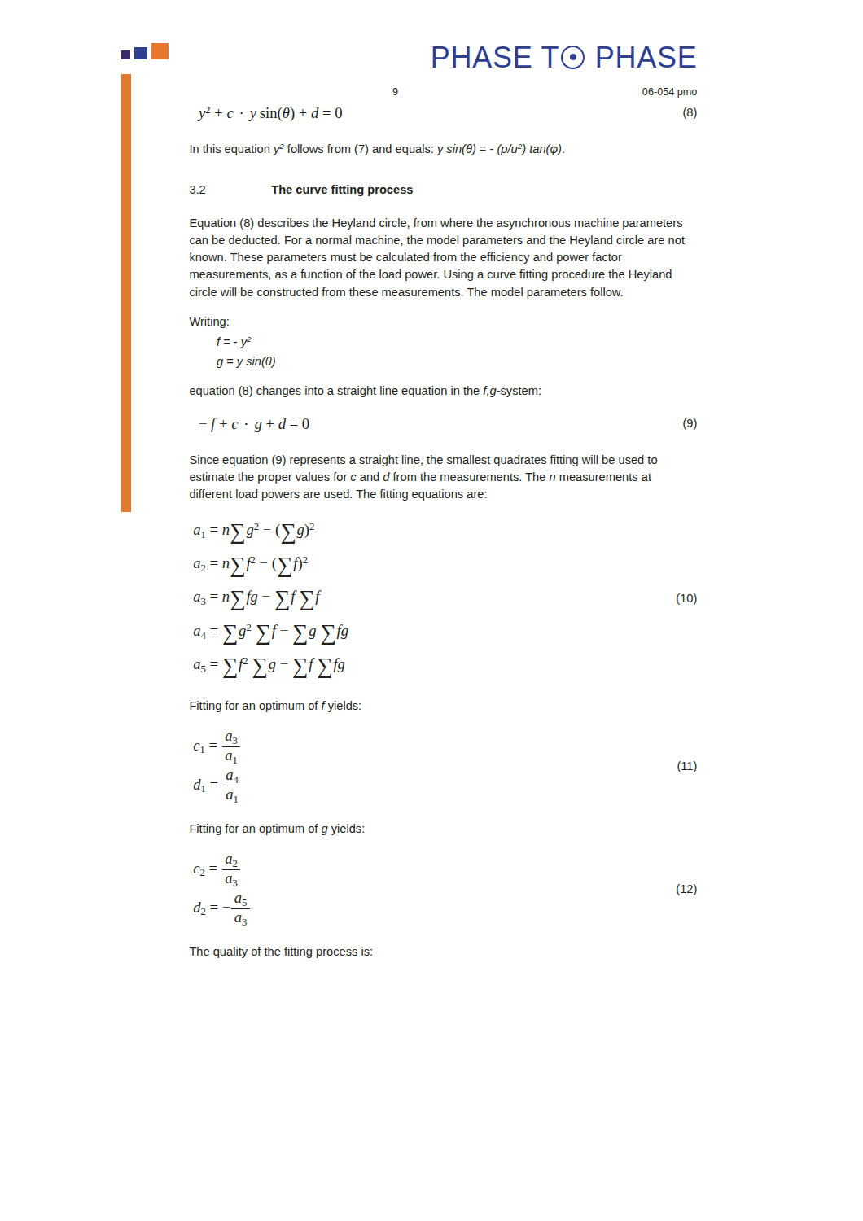PHASE T PHASE
9 06-054 pmo
y 2 + c · y sin(θ) + d = 0 (8)
In this equation y2 follows from (7) and equals: y sin(θ) = - (p/u2) tan(φ).
3.2 The curve fitting process
Equation (8) describes the Heyland circle, from where the asynchronous machine parameters can be deducted. For a normal machine, the model parameters and the Heyland circle are not known. These parameters must be calculated from the efficiency and power factor measurements, as a function of the load power. Using a curve fitting procedure the Heyland circle will be constructed from these measurements. The model parameters follow.
Writing:
f = - y2
g = y sin(θ)
equation (8) changes into a straight line equation in the f,g-system:
− f + c · g + d = 0 (9)
Since equation (9) represents a straight line, the smallest quadrates fitting will be used to estimate the proper values for c and d from the measurements. The n measurements at different load powers are used. The fitting equations are:
a 1 = n∑g 2 − (∑g)2
a 2 = n∑f 2 − (∑f)2
a 3 = n∑fg − ∑f ∑f
a 4 = ∑g 2 ∑f − ∑g ∑fg
a 5 = ∑f 2 ∑g − ∑f ∑fg
(10)
Fitting for an optimum of f yields:
c 1 = a 3 a 1
d 1 = a 4 a 1
(11)
Fitting for an optimum of g yields:
c 2 = a 2 a 3
d 2 = −a 5 a 3
(12)
The quality of the fitting process is: